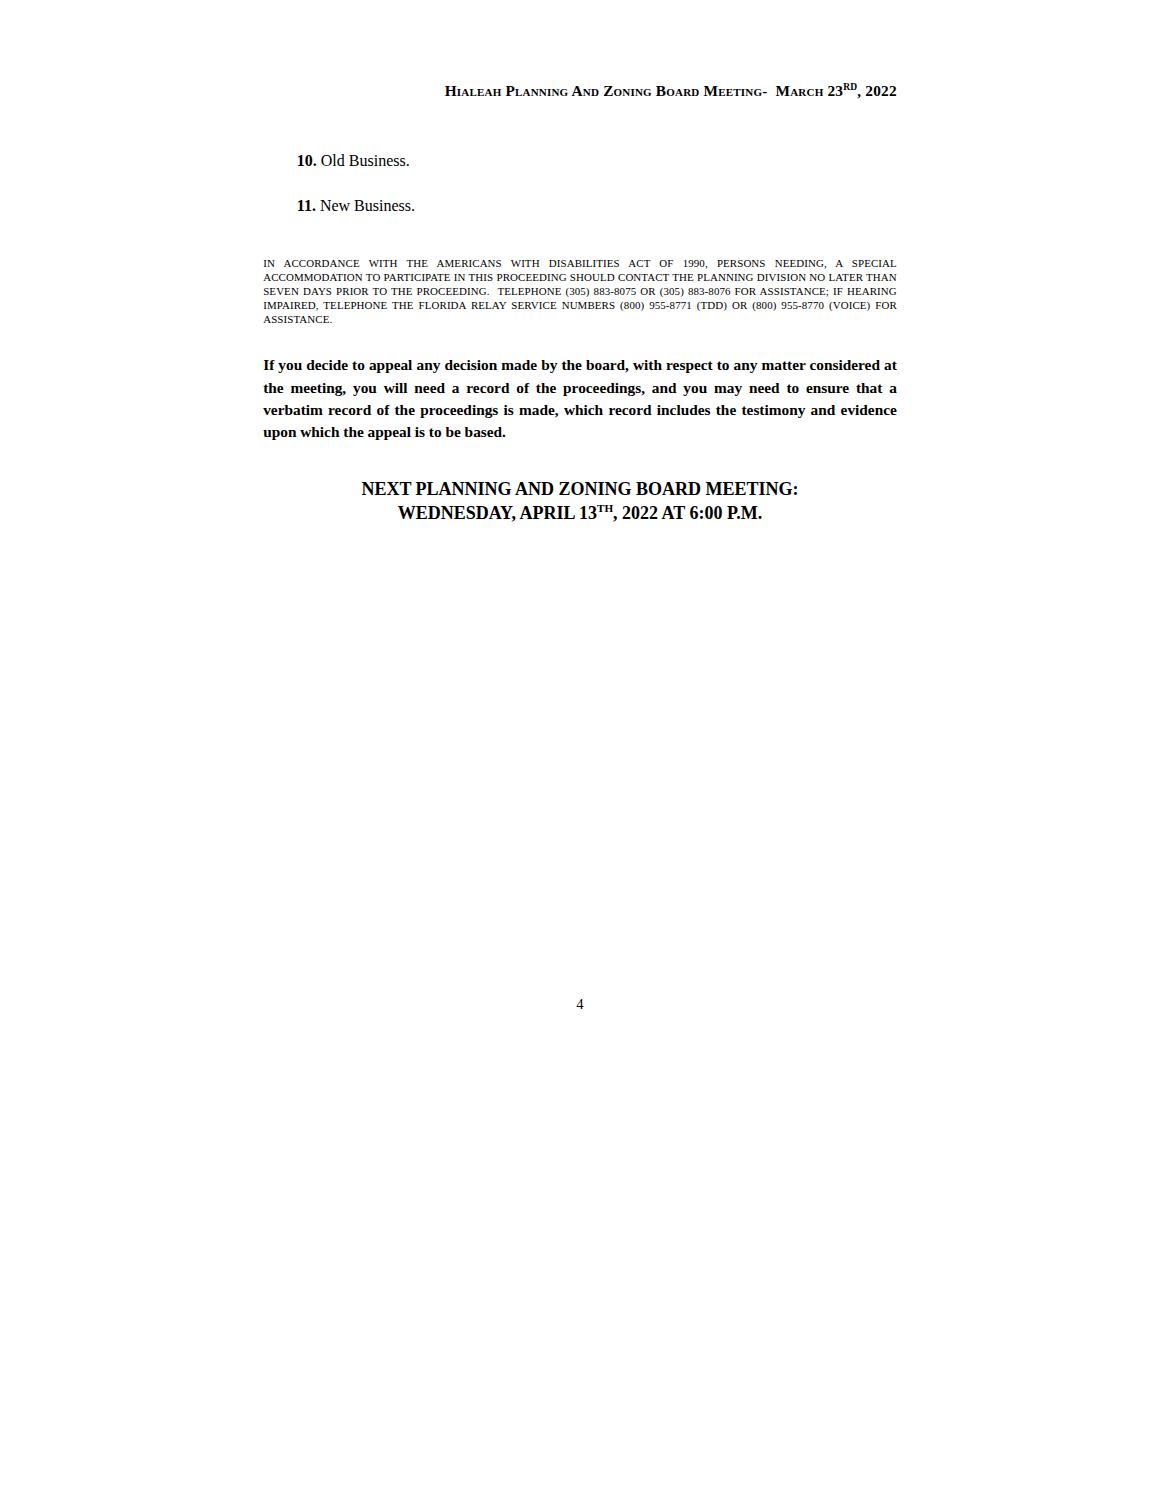Hialeah Planning And Zoning Board Meeting- March 23RD, 2022
10. Old Business.
11. New Business.
IN ACCORDANCE WITH THE AMERICANS WITH DISABILITIES ACT OF 1990, PERSONS NEEDING, A SPECIAL ACCOMMODATION TO PARTICIPATE IN THIS PROCEEDING SHOULD CONTACT THE PLANNING DIVISION NO LATER THAN SEVEN DAYS PRIOR TO THE PROCEEDING. TELEPHONE (305) 883-8075 OR (305) 883-8076 FOR ASSISTANCE; IF HEARING IMPAIRED, TELEPHONE THE FLORIDA RELAY SERVICE NUMBERS (800) 955-8771 (TDD) OR (800) 955-8770 (VOICE) FOR ASSISTANCE.
If you decide to appeal any decision made by the board, with respect to any matter considered at the meeting, you will need a record of the proceedings, and you may need to ensure that a verbatim record of the proceedings is made, which record includes the testimony and evidence upon which the appeal is to be based.
NEXT PLANNING AND ZONING BOARD MEETING:
WEDNESDAY, APRIL 13TH, 2022 AT 6:00 P.M.
4